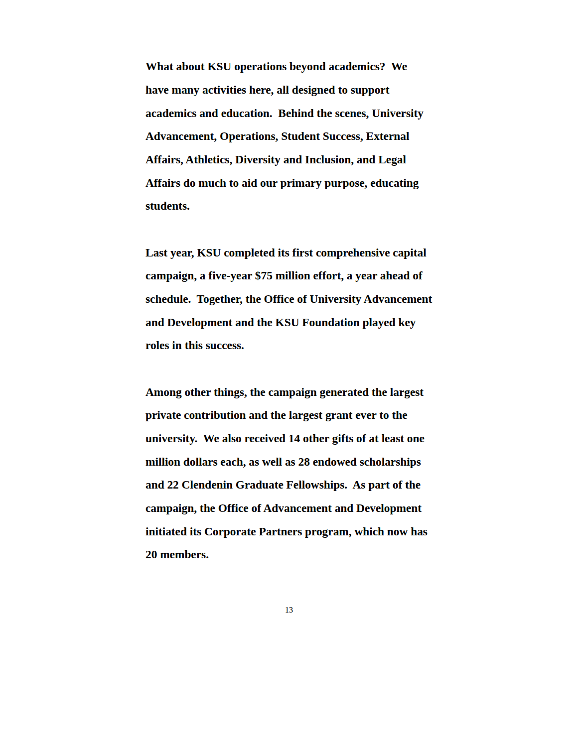What about KSU operations beyond academics? We have many activities here, all designed to support academics and education. Behind the scenes, University Advancement, Operations, Student Success, External Affairs, Athletics, Diversity and Inclusion, and Legal Affairs do much to aid our primary purpose, educating students.
Last year, KSU completed its first comprehensive capital campaign, a five-year $75 million effort, a year ahead of schedule. Together, the Office of University Advancement and Development and the KSU Foundation played key roles in this success.
Among other things, the campaign generated the largest private contribution and the largest grant ever to the university. We also received 14 other gifts of at least one million dollars each, as well as 28 endowed scholarships and 22 Clendenin Graduate Fellowships. As part of the campaign, the Office of Advancement and Development initiated its Corporate Partners program, which now has 20 members.
13